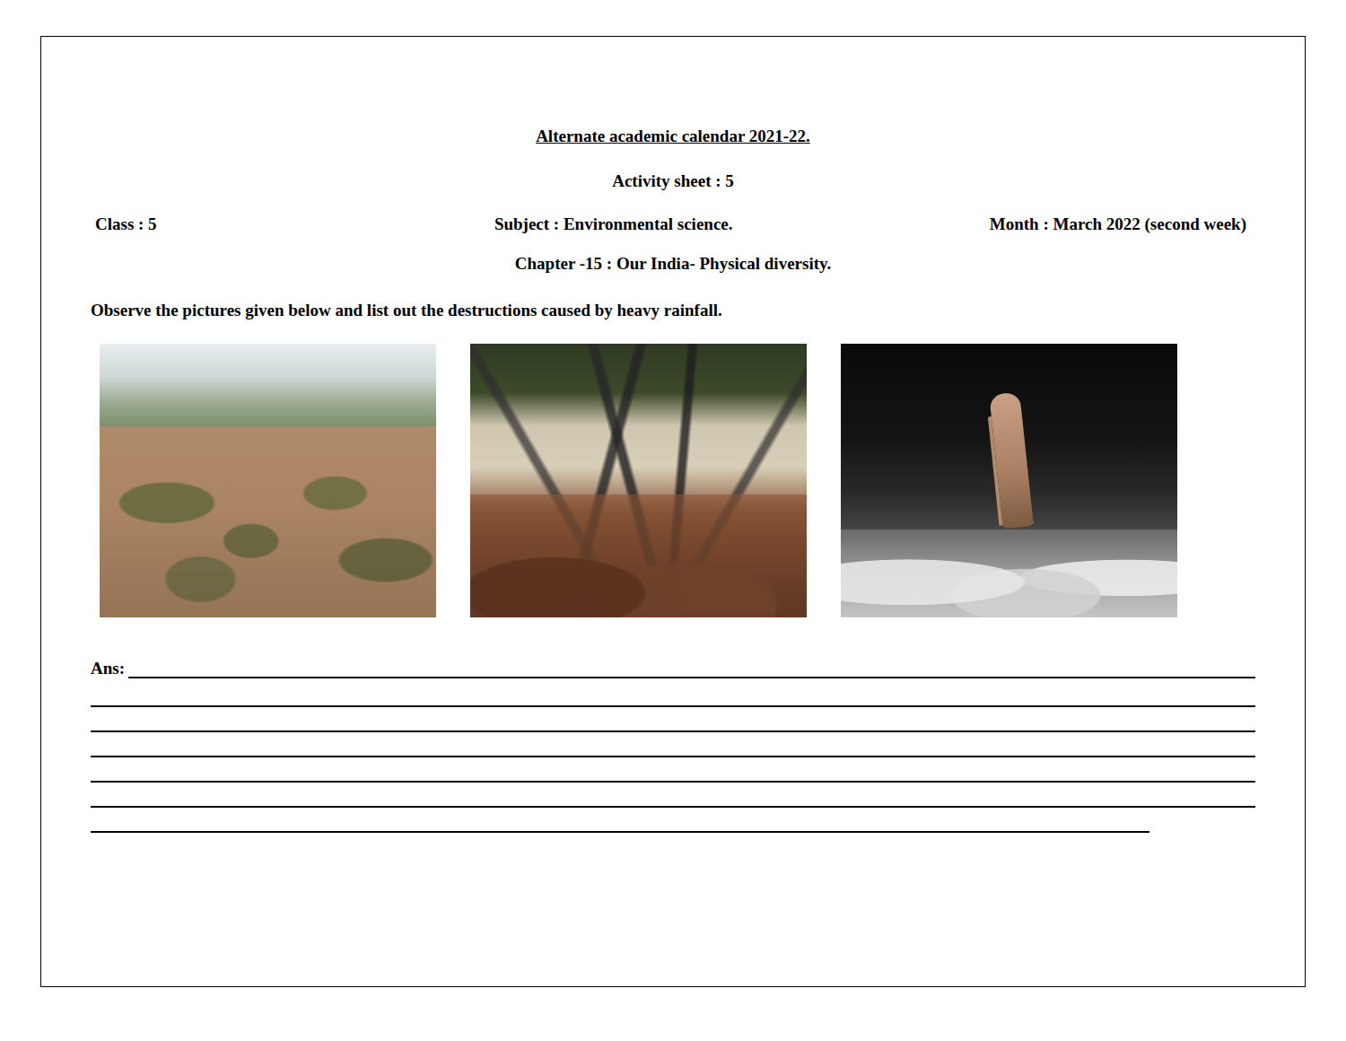Alternate academic calendar 2021-22.
Activity sheet : 5
Class : 5 Subject : Environmental science. Month : March 2022 (second week)
Chapter -15 : Our India- Physical diversity.
Observe the pictures given below and list out the destructions caused by heavy rainfall.
Ans: